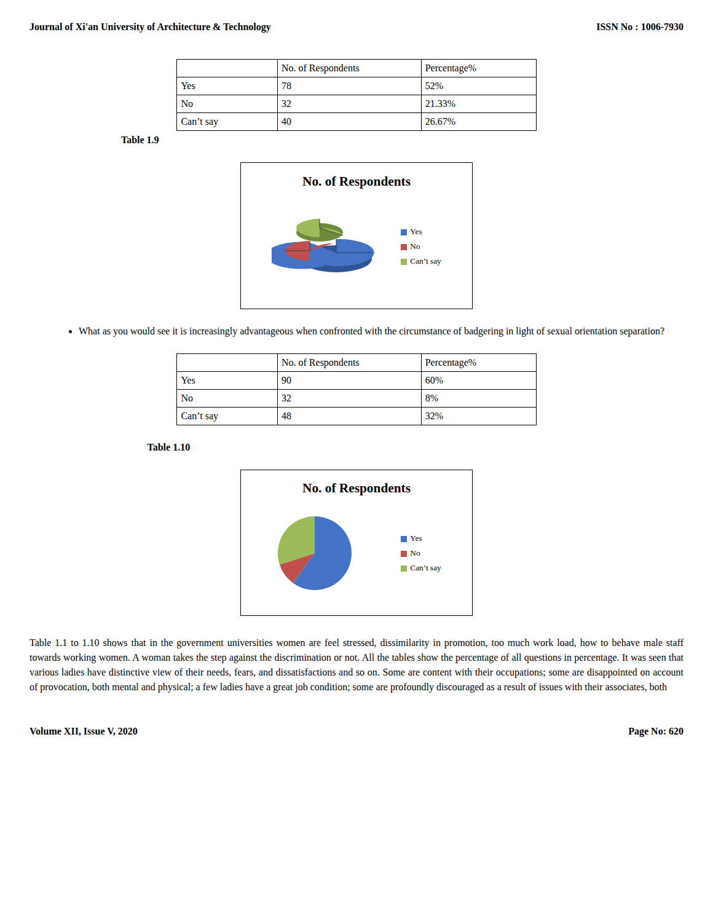Journal of Xi'an University of Architecture & Technology ISSN No : 1006-7930
| | No. of Respondents | Percentage% |
| Yes | 78 | 52% |
| No | 32 | 21.33% |
| Can’t say | 40 | 26.67% |
Table 1.9
No. of Respondents
Yes
No
Can’t say
What as you would see it is increasingly advantageous when confronted with the circumstance of badgering in light of sexual orientation separation?
| | No. of Respondents | Percentage% |
| Yes | 90 | 60% |
| No | 32 | 8% |
| Can’t say | 48 | 32% |
Table 1.10
No. of Respondents
Yes
No
Can’t say
Table 1.1 to 1.10 shows that in the government universities women are feel stressed, dissimilarity in promotion, too much work load, how to behave male staff towards working women. A woman takes the step against the discrimination or not. All the tables show the percentage of all questions in percentage. It was seen that various ladies have distinctive view of their needs, fears, and dissatisfactions and so on. Some are content with their occupations; some are disappointed on account of provocation, both mental and physical; a few ladies have a great job condition; some are profoundly discouraged as a result of issues with their associates, both
Volume XII, Issue V, 2020 Page No: 620